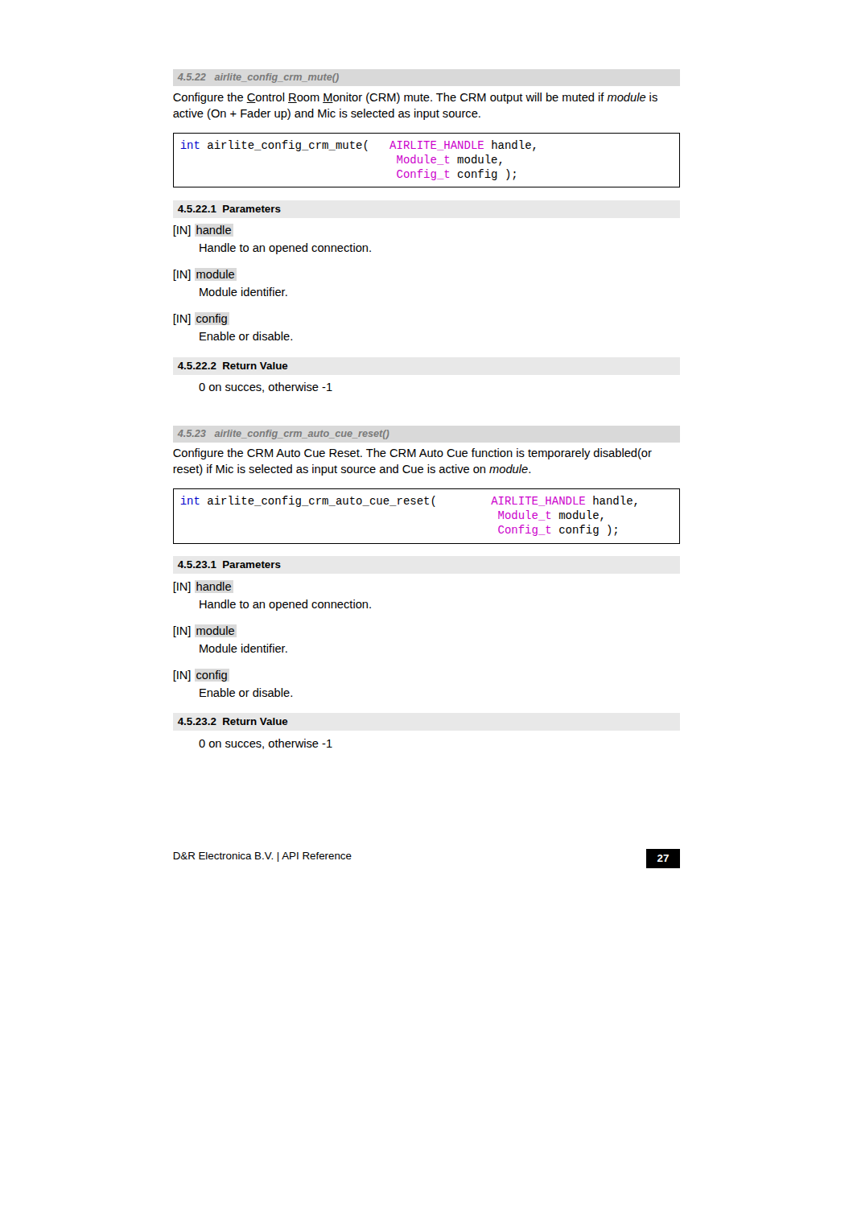4.5.22 airlite_config_crm_mute()
Configure the Control Room Monitor (CRM) mute. The CRM output will be muted if module is active (On + Fader up) and Mic is selected as input source.
int airlite_config_crm_mute( AIRLITE_HANDLE handle, Module_t module, Config_t config );
4.5.22.1 Parameters
[IN] handle
Handle to an opened connection.
[IN] module
Module identifier.
[IN] config
Enable or disable.
4.5.22.2 Return Value
0 on succes, otherwise -1
4.5.23 airlite_config_crm_auto_cue_reset()
Configure the CRM Auto Cue Reset. The CRM Auto Cue function is temporarely disabled(or reset) if Mic is selected as input source and Cue is active on module.
int airlite_config_crm_auto_cue_reset( AIRLITE_HANDLE handle, Module_t module, Config_t config );
4.5.23.1 Parameters
[IN] handle
Handle to an opened connection.
[IN] module
Module identifier.
[IN] config
Enable or disable.
4.5.23.2 Return Value
0 on succes, otherwise -1
D&R Electronica B.V. | API Reference 27